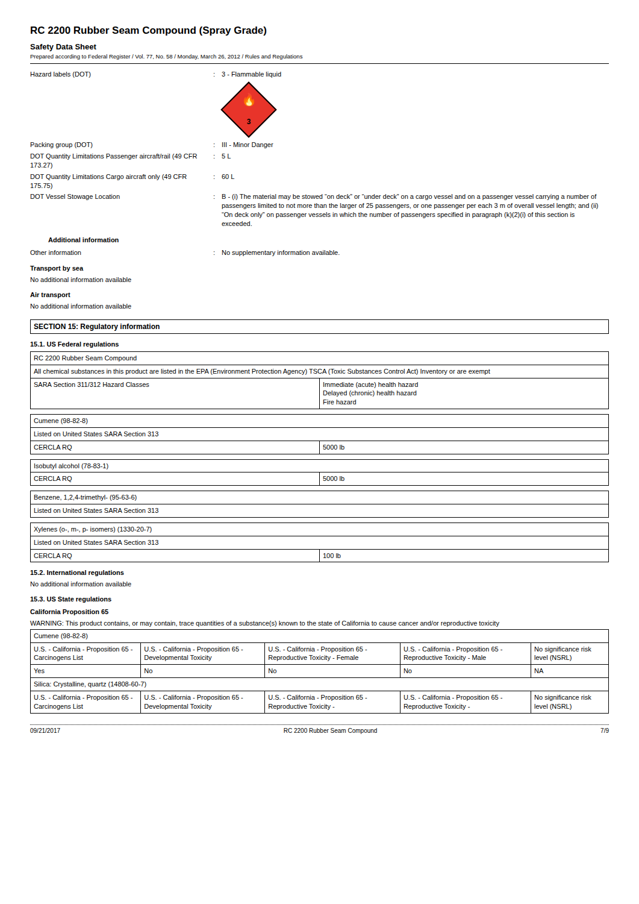RC 2200 Rubber Seam Compound (Spray Grade)
Safety Data Sheet
Prepared according to Federal Register / Vol. 77, No. 58 / Monday, March 26, 2012 / Rules and Regulations
| Hazard labels (DOT) | : | 3 - Flammable liquid |
| | | 🔥 3 |
| Packing group (DOT) | : | III - Minor Danger |
| DOT Quantity Limitations Passenger aircraft/rail (49 CFR 173.27) | : | 5 L |
| DOT Quantity Limitations Cargo aircraft only (49 CFR 175.75) | : | 60 L |
| DOT Vessel Stowage Location | : | B - (i) The material may be stowed “on deck” or “under deck” on a cargo vessel and on a passenger vessel carrying a number of passengers limited to not more than the larger of 25 passengers, or one passenger per each 3 m of overall vessel length; and (ii) “On deck only” on passenger vessels in which the number of passengers specified in paragraph (k)(2)(i) of this section is exceeded. |
Additional information
| Other information | : | No supplementary information available. |
Transport by sea
No additional information available
Air transport
No additional information available
SECTION 15: Regulatory information
15.1. US Federal regulations
| RC 2200 Rubber Seam Compound |
| All chemical substances in this product are listed in the EPA (Environment Protection Agency) TSCA (Toxic Substances Control Act) Inventory or are exempt |
| SARA Section 311/312 Hazard Classes | Immediate (acute) health hazard Delayed (chronic) health hazard Fire hazard |
| Cumene (98-82-8) |
| Listed on United States SARA Section 313 |
| CERCLA RQ | 5000 lb |
| Isobutyl alcohol (78-83-1) |
| CERCLA RQ | 5000 lb |
| Benzene, 1,2,4-trimethyl- (95-63-6) |
| Listed on United States SARA Section 313 |
| Xylenes (o-, m-, p- isomers) (1330-20-7) |
| Listed on United States SARA Section 313 |
| CERCLA RQ | 100 lb |
15.2. International regulations
No additional information available
15.3. US State regulations
California Proposition 65
WARNING: This product contains, or may contain, trace quantities of a substance(s) known to the state of California to cause cancer and/or reproductive toxicity
| Cumene (98-82-8) |
| U.S. - California - Proposition 65 - Carcinogens List | U.S. - California - Proposition 65 - Developmental Toxicity | U.S. - California - Proposition 65 - Reproductive Toxicity - Female | U.S. - California - Proposition 65 - Reproductive Toxicity - Male | No significance risk level (NSRL) |
| Yes | No | No | No | NA |
| Silica: Crystalline, quartz (14808-60-7) |
| U.S. - California - Proposition 65 - Carcinogens List | U.S. - California - Proposition 65 - Developmental Toxicity | U.S. - California - Proposition 65 - Reproductive Toxicity - | U.S. - California - Proposition 65 - Reproductive Toxicity - | No significance risk level (NSRL) |
09/21/2017 RC 2200 Rubber Seam Compound 7/9